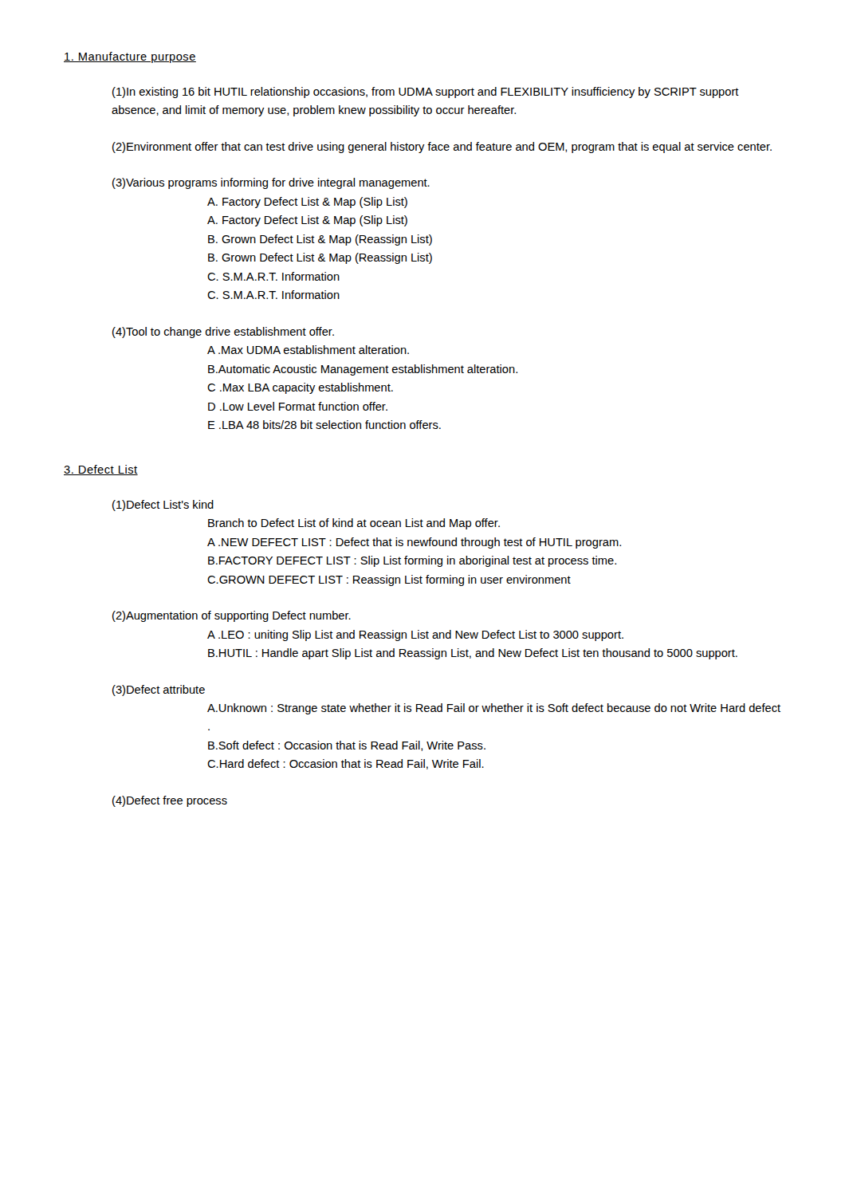1. Manufacture purpose
(1)In existing 16 bit HUTIL relationship occasions, from UDMA support and FLEXIBILITY insufficiency by SCRIPT support absence, and limit of memory use, problem knew possibility to occur hereafter.
(2)Environment offer that can test drive using general history face and feature and OEM, program that is equal at service center.
(3)Various programs informing for drive integral management.
A. Factory Defect List & Map (Slip List)
A. Factory Defect List & Map (Slip List)
B. Grown Defect List & Map (Reassign List)
B. Grown Defect List & Map (Reassign List)
C. S.M.A.R.T. Information
C. S.M.A.R.T. Information
(4)Tool to change drive establishment offer.
A .Max UDMA establishment alteration.
B.Automatic Acoustic Management establishment alteration.
C .Max LBA capacity establishment.
D .Low Level Format function offer.
E .LBA 48 bits/28 bit selection function offers.
3. Defect List
(1)Defect List's kind
Branch to Defect List of kind at ocean List and Map offer.
A .NEW DEFECT LIST : Defect that is newfound through test of HUTIL program.
B.FACTORY DEFECT LIST : Slip List forming in aboriginal test at process time.
C.GROWN DEFECT LIST : Reassign List forming in user environment
(2)Augmentation of supporting Defect number.
A .LEO : uniting Slip List and Reassign List and New Defect List to 3000 support.
B.HUTIL : Handle apart Slip List and Reassign List, and New Defect List ten thousand to 5000 support.
(3)Defect attribute
A.Unknown : Strange state whether it is Read Fail or whether it is Soft defect because do not Write Hard defect .
B.Soft defect : Occasion that is Read Fail, Write Pass.
C.Hard defect : Occasion that is Read Fail, Write Fail.
(4)Defect free process